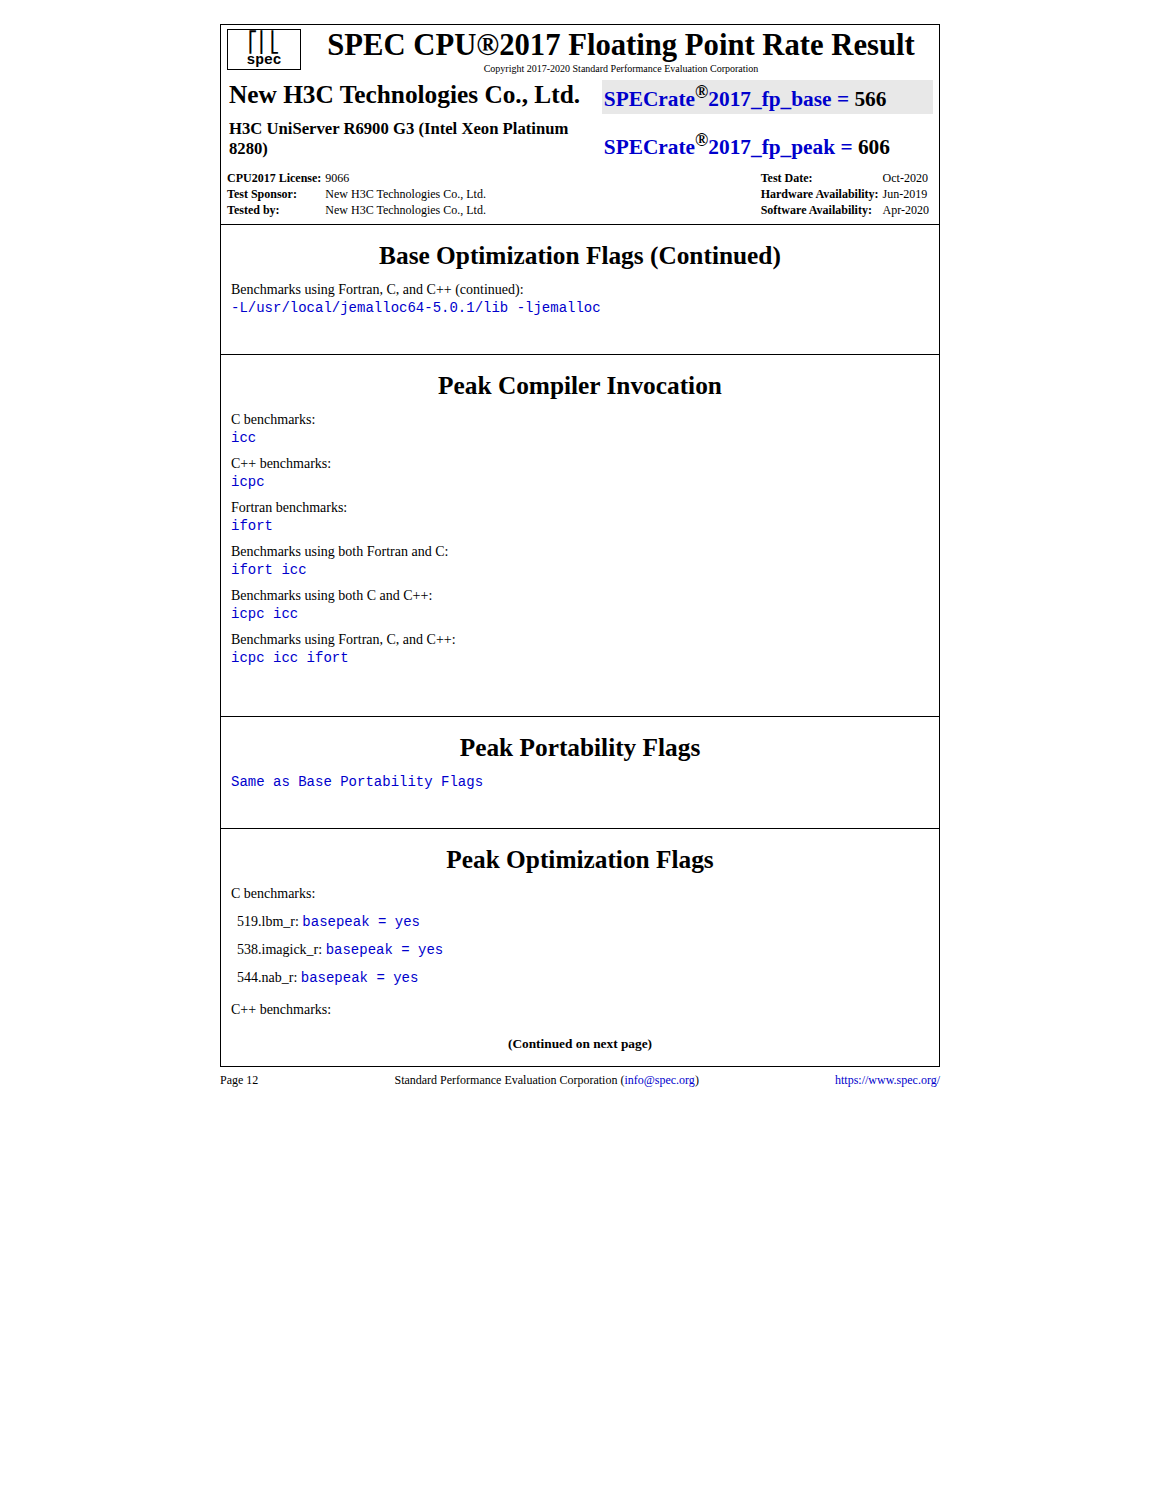⎡⎢⎣
spec
SPEC CPU®2017 Floating Point Rate Result
Copyright 2017-2020 Standard Performance Evaluation Corporation
New H3C Technologies Co., Ltd.
H3C UniServer R6900 G3 (Intel Xeon Platinum 8280)
SPECrate®2017_fp_base = 566
SPECrate®2017_fp_peak = 606
| CPU2017 License: | 9066 |
| Test Sponsor: | New H3C Technologies Co., Ltd. |
| Tested by: | New H3C Technologies Co., Ltd. |
| Test Date: | Oct-2020 |
| Hardware Availability: | Jun-2019 |
| Software Availability: | Apr-2020 |
Base Optimization Flags (Continued)
Benchmarks using Fortran, C, and C++ (continued):
-L/usr/local/jemalloc64-5.0.1/lib -ljemalloc
Peak Compiler Invocation
C benchmarks:
icc
C++ benchmarks:
icpc
Fortran benchmarks:
ifort
Benchmarks using both Fortran and C:
ifort icc
Benchmarks using both C and C++:
icpc icc
Benchmarks using Fortran, C, and C++:
icpc icc ifort
Peak Portability Flags
Same as Base Portability Flags
Peak Optimization Flags
C benchmarks:
519.lbm_r: basepeak = yes
538.imagick_r: basepeak = yes
544.nab_r: basepeak = yes
C++ benchmarks:
(Continued on next page)
Page 12
Standard Performance Evaluation Corporation (info@spec.org)
https://www.spec.org/